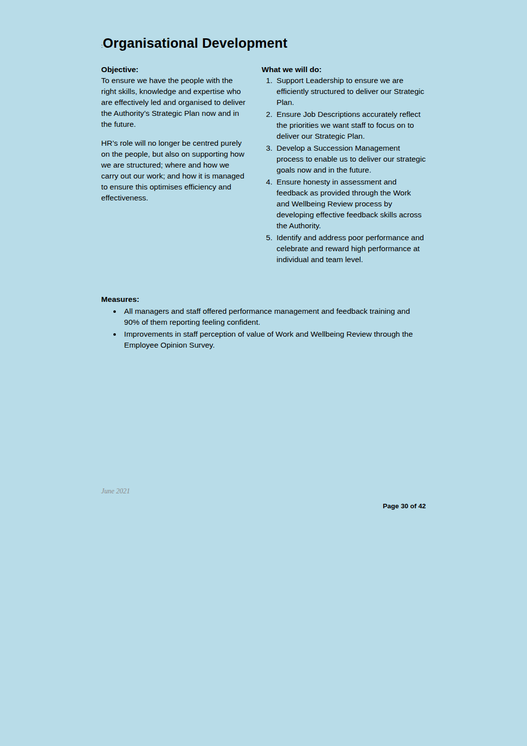: Organisational Development
Objective:
To ensure we have the people with the right skills, knowledge and expertise who are effectively led and organised to deliver the Authority’s Strategic Plan now and in the future.
HR’s role will no longer be centred purely on the people, but also on supporting how we are structured; where and how we carry out our work; and how it is managed to ensure this optimises efficiency and effectiveness.
What we will do:
Support Leadership to ensure we are efficiently structured to deliver our Strategic Plan.
Ensure Job Descriptions accurately reflect the priorities we want staff to focus on to deliver our Strategic Plan.
Develop a Succession Management process to enable us to deliver our strategic goals now and in the future.
Ensure honesty in assessment and feedback as provided through the Work and Wellbeing Review process by developing effective feedback skills across the Authority.
Identify and address poor performance and celebrate and reward high performance at individual and team level.
Measures:
All managers and staff offered performance management and feedback training and 90% of them reporting feeling confident.
Improvements in staff perception of value of Work and Wellbeing Review through the Employee Opinion Survey.
June 2021
Page 30 of 42